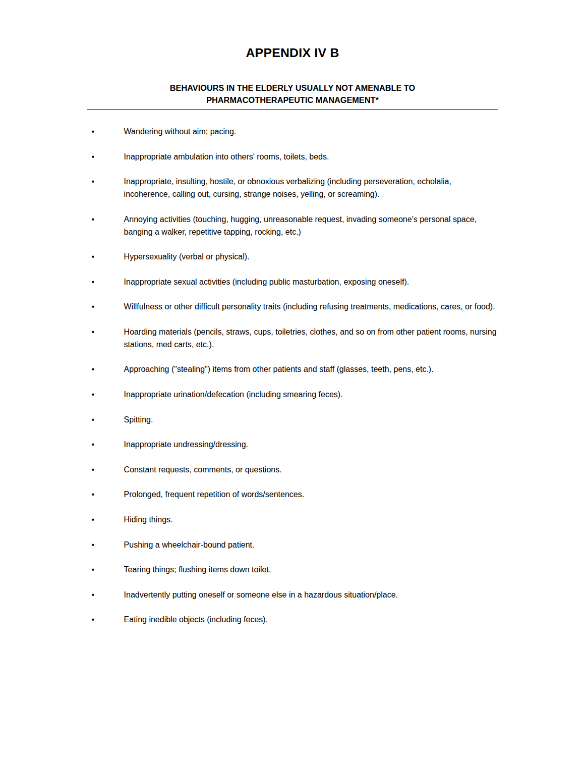APPENDIX IV B
Behaviours in the Elderly Usually Not Amenable to
Pharmacotherapeutic Management*
Wandering without aim; pacing.
Inappropriate ambulation into others' rooms, toilets, beds.
Inappropriate, insulting, hostile, or obnoxious verbalizing (including perseveration, echolalia, incoherence, calling out, cursing, strange noises, yelling, or screaming).
Annoying activities (touching, hugging, unreasonable request, invading someone's personal space, banging a walker, repetitive tapping, rocking, etc.)
Hypersexuality (verbal or physical).
Inappropriate sexual activities (including public masturbation, exposing oneself).
Willfulness or other difficult personality traits (including refusing treatments, medications, cares, or food).
Hoarding materials (pencils, straws, cups, toiletries, clothes, and so on from other patient rooms, nursing stations, med carts, etc.).
Approaching ("stealing") items from other patients and staff (glasses, teeth, pens, etc.).
Inappropriate urination/defecation (including smearing feces).
Spitting.
Inappropriate undressing/dressing.
Constant requests, comments, or questions.
Prolonged, frequent repetition of words/sentences.
Hiding things.
Pushing a wheelchair-bound patient.
Tearing things; flushing items down toilet.
Inadvertently putting oneself or someone else in a hazardous situation/place.
Eating inedible objects (including feces).